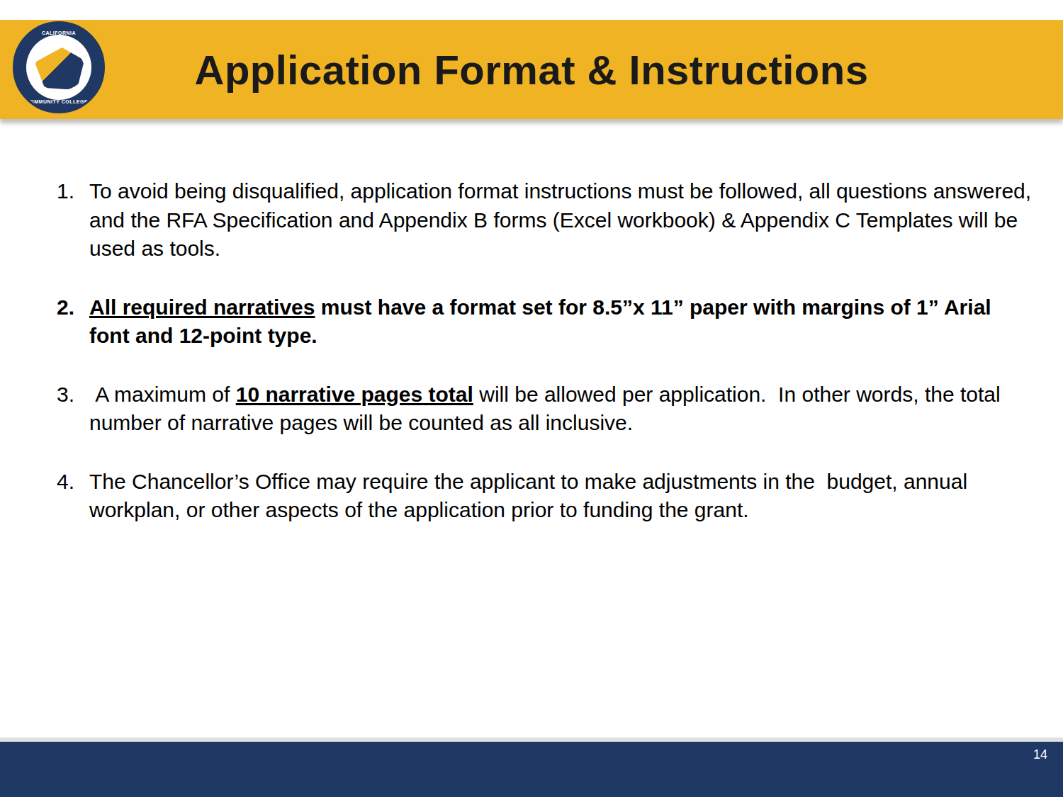Application Format & Instructions
CALIFORNIA
COMMUNITY COLLEGES
To avoid being disqualified, application format instructions must be followed, all questions answered, and the RFA Specification and Appendix B forms (Excel workbook) & Appendix C Templates will be used as tools.
All required narratives must have a format set for 8.5”x 11” paper with margins of 1” Arial font and 12-point type.
A maximum of 10 narrative pages total will be allowed per application. In other words, the total number of narrative pages will be counted as all inclusive.
The Chancellor’s Office may require the applicant to make adjustments in the budget, annual workplan, or other aspects of the application prior to funding the grant.
14